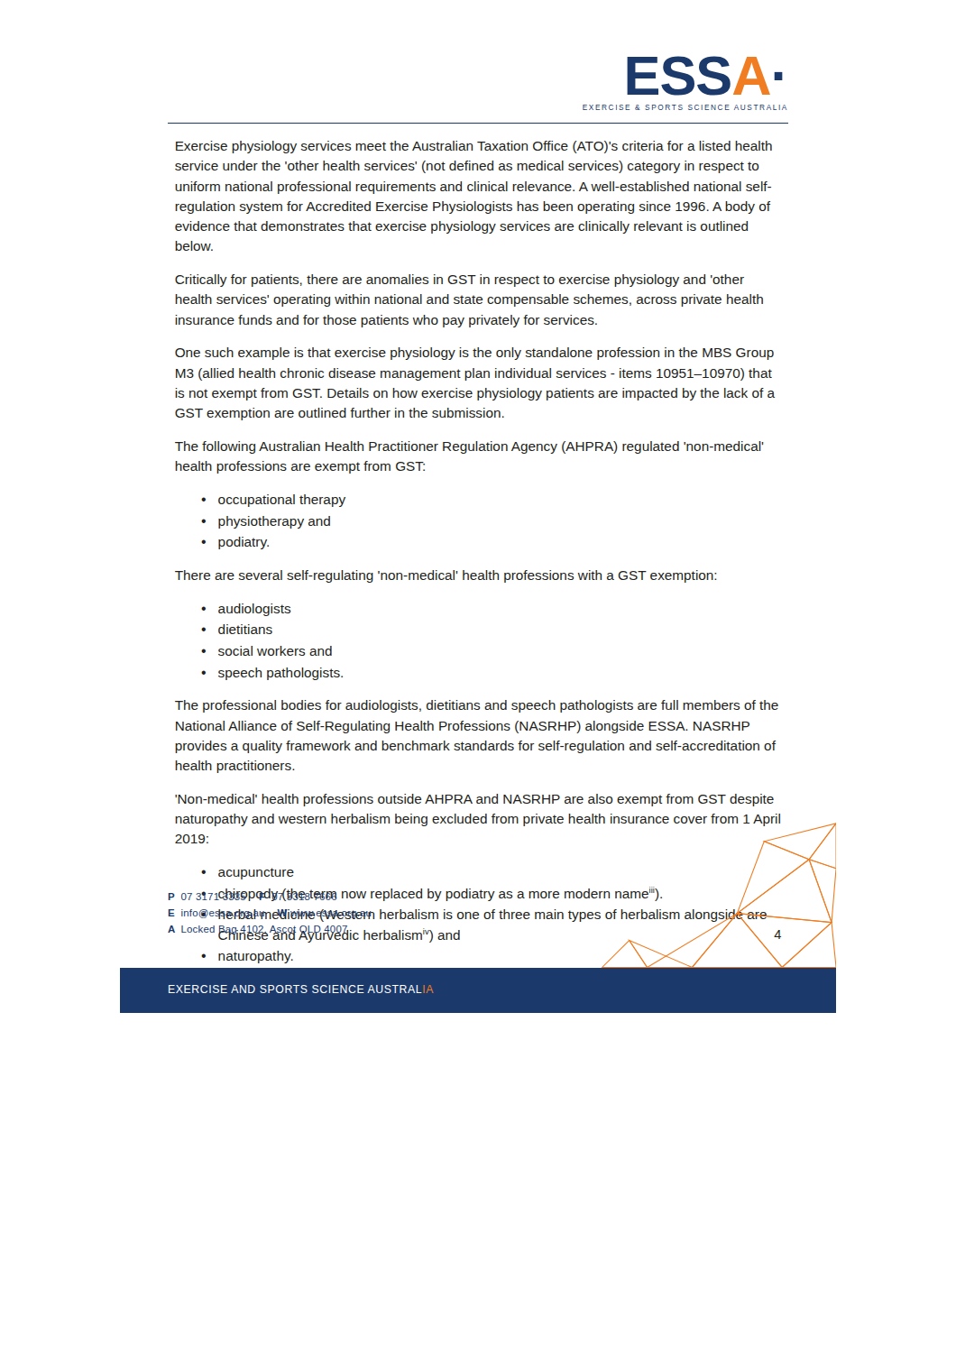ESSA·
Exercise & Sports Science Australia
Exercise physiology services meet the Australian Taxation Office (ATO)'s criteria for a listed health service under the 'other health services' (not defined as medical services) category in respect to uniform national professional requirements and clinical relevance. A well-established national self-regulation system for Accredited Exercise Physiologists has been operating since 1996. A body of evidence that demonstrates that exercise physiology services are clinically relevant is outlined below.
Critically for patients, there are anomalies in GST in respect to exercise physiology and 'other health services' operating within national and state compensable schemes, across private health insurance funds and for those patients who pay privately for services.
One such example is that exercise physiology is the only standalone profession in the MBS Group M3 (allied health chronic disease management plan individual services - items 10951–10970) that is not exempt from GST. Details on how exercise physiology patients are impacted by the lack of a GST exemption are outlined further in the submission.
The following Australian Health Practitioner Regulation Agency (AHPRA) regulated 'non-medical' health professions are exempt from GST:
occupational therapy
physiotherapy and
podiatry.
There are several self-regulating 'non-medical' health professions with a GST exemption:
audiologists
dietitians
social workers and
speech pathologists.
The professional bodies for audiologists, dietitians and speech pathologists are full members of the National Alliance of Self-Regulating Health Professions (NASRHP) alongside ESSA. NASRHP provides a quality framework and benchmark standards for self-regulation and self-accreditation of health practitioners.
'Non-medical' health professions outside AHPRA and NASRHP are also exempt from GST despite naturopathy and western herbalism being excluded from private health insurance cover from 1 April 2019:
acupuncture
chiropody (the term now replaced by podiatry as a more modern nameiii).
herbal medicine (Western herbalism is one of three main types of herbalism alongside are Chinese and Ayurvedic herbalismiv) and
naturopathy.
Businesses employing AEPs have a greater GST compliance burden than other businesses delivering 'other health services'.
Exempting exercise physiology from GST would not significantly change the complexity of the tax system, nor would it pose a major revenue risk for the Australian and state governments as the number of Accredited Exercise Physiologists is still relatively small compared to other 'physical therapists' (as newly classified by Medicare under COVID-19 Temporary MBS Allied Health Services for Residents of Aged Care Facilitiesv):
P 07 3171 3335 F 07 3318 7666
E info@essa.org.au W www.essa.org.au
A Locked Bag 4102, Ascot QLD 4007
4
Exercise and Sports Science Australia